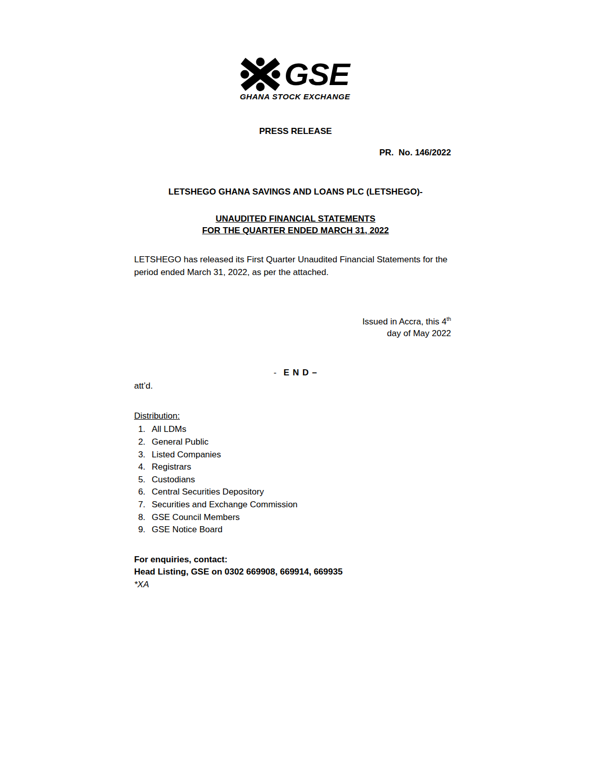GSE
GHANA STOCK EXCHANGE
PRESS RELEASE
PR. No. 146/2022
LETSHEGO GHANA SAVINGS AND LOANS PLC (LETSHEGO)-
UNAUDITED FINANCIAL STATEMENTS
FOR THE QUARTER ENDED MARCH 31, 2022
LETSHEGO has released its First Quarter Unaudited Financial Statements for the period ended March 31, 2022, as per the attached.
Issued in Accra, this 4th
day of May 2022
-E N D –
att’d.
Distribution:
All LDMs
General Public
Listed Companies
Registrars
Custodians
Central Securities Depository
Securities and Exchange Commission
GSE Council Members
GSE Notice Board
For enquiries, contact:
Head Listing, GSE on 0302 669908, 669914, 669935
*XA